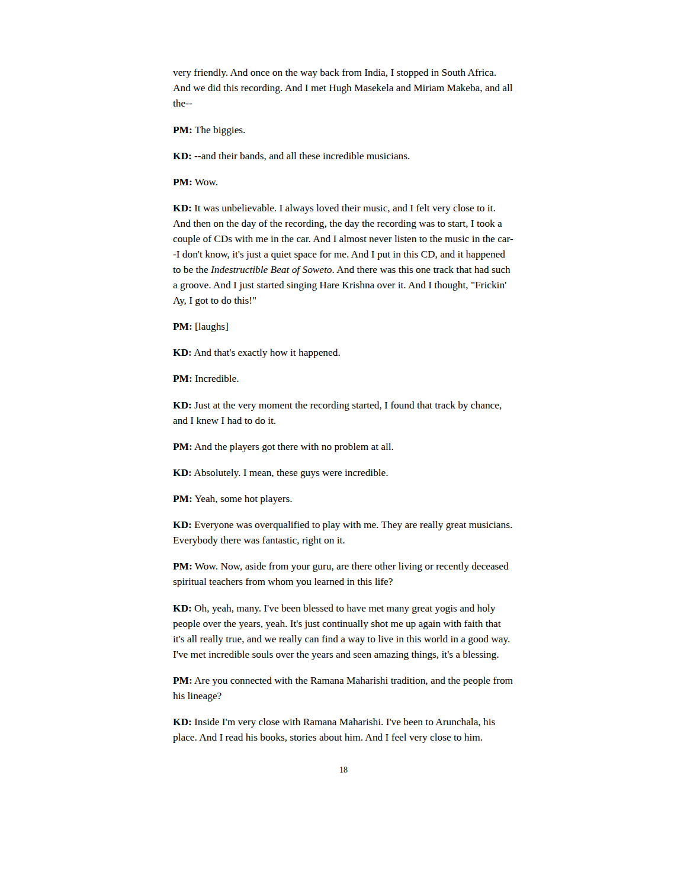very friendly. And once on the way back from India, I stopped in South Africa. And we did this recording. And I met Hugh Masekela and Miriam Makeba, and all the--
PM: The biggies.
KD: --and their bands, and all these incredible musicians.
PM: Wow.
KD: It was unbelievable. I always loved their music, and I felt very close to it. And then on the day of the recording, the day the recording was to start, I took a couple of CDs with me in the car. And I almost never listen to the music in the car--I don't know, it's just a quiet space for me. And I put in this CD, and it happened to be the Indestructible Beat of Soweto. And there was this one track that had such a groove. And I just started singing Hare Krishna over it. And I thought, "Frickin' Ay, I got to do this!"
PM: [laughs]
KD: And that's exactly how it happened.
PM: Incredible.
KD: Just at the very moment the recording started, I found that track by chance, and I knew I had to do it.
PM: And the players got there with no problem at all.
KD: Absolutely. I mean, these guys were incredible.
PM: Yeah, some hot players.
KD: Everyone was overqualified to play with me. They are really great musicians. Everybody there was fantastic, right on it.
PM: Wow. Now, aside from your guru, are there other living or recently deceased spiritual teachers from whom you learned in this life?
KD: Oh, yeah, many. I've been blessed to have met many great yogis and holy people over the years, yeah. It's just continually shot me up again with faith that it's all really true, and we really can find a way to live in this world in a good way. I've met incredible souls over the years and seen amazing things, it's a blessing.
PM: Are you connected with the Ramana Maharishi tradition, and the people from his lineage?
KD: Inside I'm very close with Ramana Maharishi. I've been to Arunchala, his place. And I read his books, stories about him. And I feel very close to him.
18